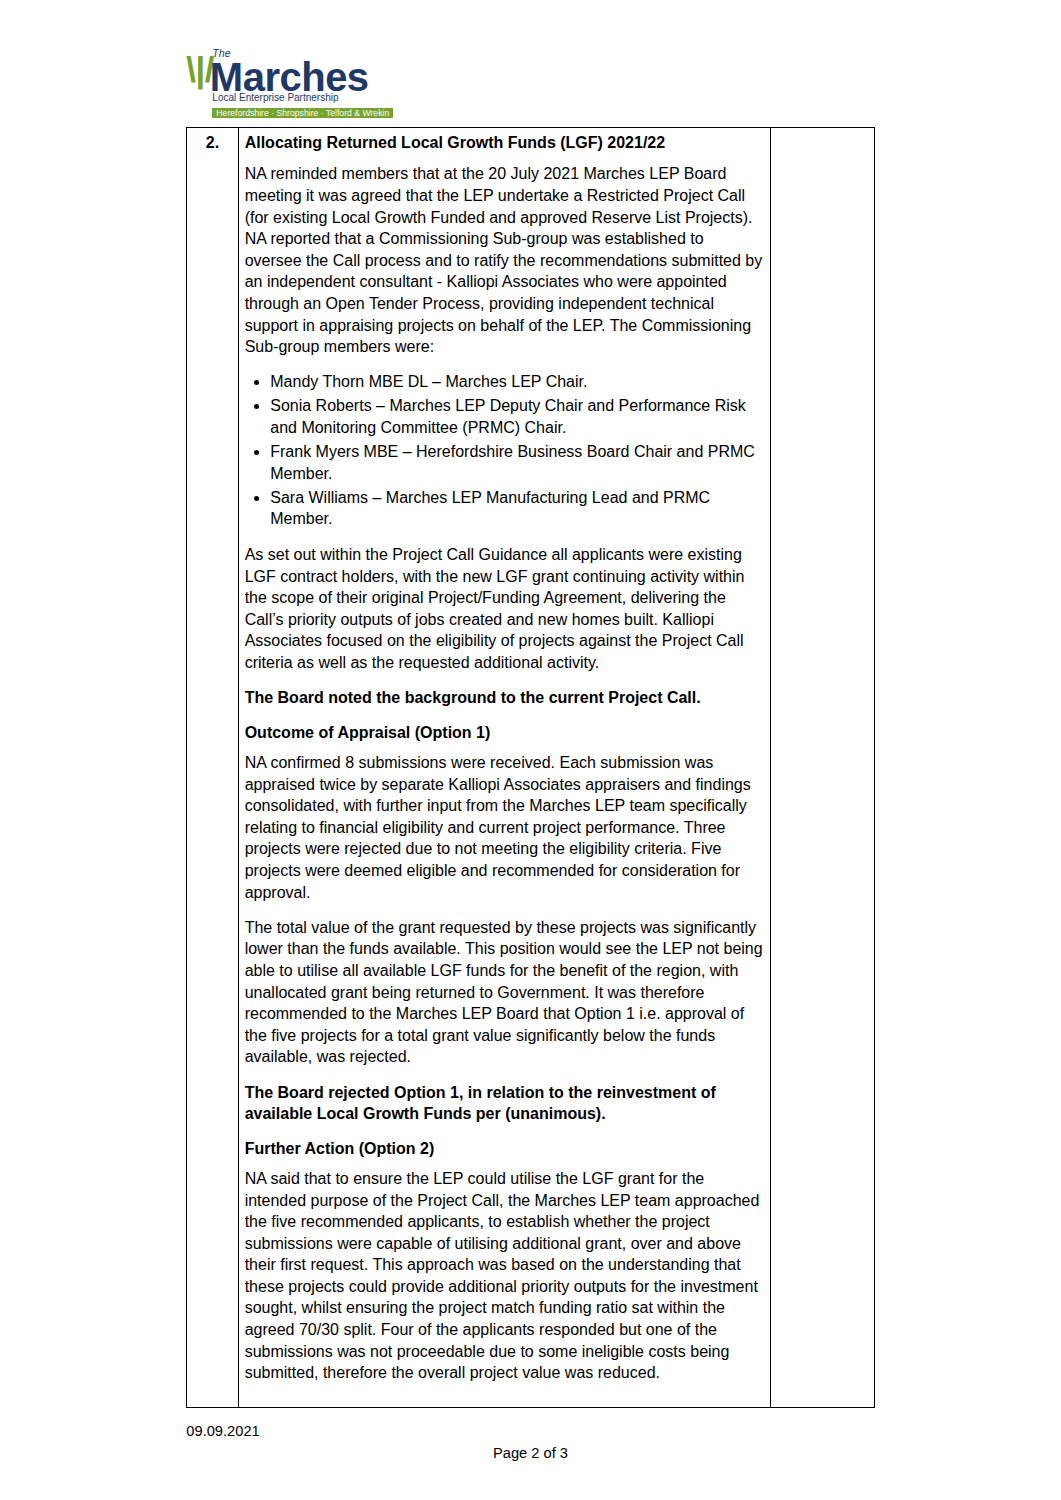The \|/Marches Local Enterprise Partnership Herefordshire · Shropshire · Telford & Wrekin
| 2. | Allocating Returned Local Growth Funds (LGF) 2021/22 NA reminded members that at the 20 July 2021 Marches LEP Board meeting it was agreed that the LEP undertake a Restricted Project Call (for existing Local Growth Funded and approved Reserve List Projects). NA reported that a Commissioning Sub-group was established to oversee the Call process and to ratify the recommendations submitted by an independent consultant - Kalliopi Associates who were appointed through an Open Tender Process, providing independent technical support in appraising projects on behalf of the LEP. The Commissioning Sub-group members were: Mandy Thorn MBE DL – Marches LEP Chair. Sonia Roberts – Marches LEP Deputy Chair and Performance Risk and Monitoring Committee (PRMC) Chair. Frank Myers MBE – Herefordshire Business Board Chair and PRMC Member. Sara Williams – Marches LEP Manufacturing Lead and PRMC Member. As set out within the Project Call Guidance all applicants were existing LGF contract holders, with the new LGF grant continuing activity within the scope of their original Project/Funding Agreement, delivering the Call’s priority outputs of jobs created and new homes built. Kalliopi Associates focused on the eligibility of projects against the Project Call criteria as well as the requested additional activity. The Board noted the background to the current Project Call. Outcome of Appraisal (Option 1) NA confirmed 8 submissions were received. Each submission was appraised twice by separate Kalliopi Associates appraisers and findings consolidated, with further input from the Marches LEP team specifically relating to financial eligibility and current project performance. Three projects were rejected due to not meeting the eligibility criteria. Five projects were deemed eligible and recommended for consideration for approval. The total value of the grant requested by these projects was significantly lower than the funds available. This position would see the LEP not being able to utilise all available LGF funds for the benefit of the region, with unallocated grant being returned to Government. It was therefore recommended to the Marches LEP Board that Option 1 i.e. approval of the five projects for a total grant value significantly below the funds available, was rejected. The Board rejected Option 1, in relation to the reinvestment of available Local Growth Funds per (unanimous). Further Action (Option 2) NA said that to ensure the LEP could utilise the LGF grant for the intended purpose of the Project Call, the Marches LEP team approached the five recommended applicants, to establish whether the project submissions were capable of utilising additional grant, over and above their first request. This approach was based on the understanding that these projects could provide additional priority outputs for the investment sought, whilst ensuring the project match funding ratio sat within the agreed 70/30 split. Four of the applicants responded but one of the submissions was not proceedable due to some ineligible costs being submitted, therefore the overall project value was reduced. | |
09.09.2021
Page 2 of 3